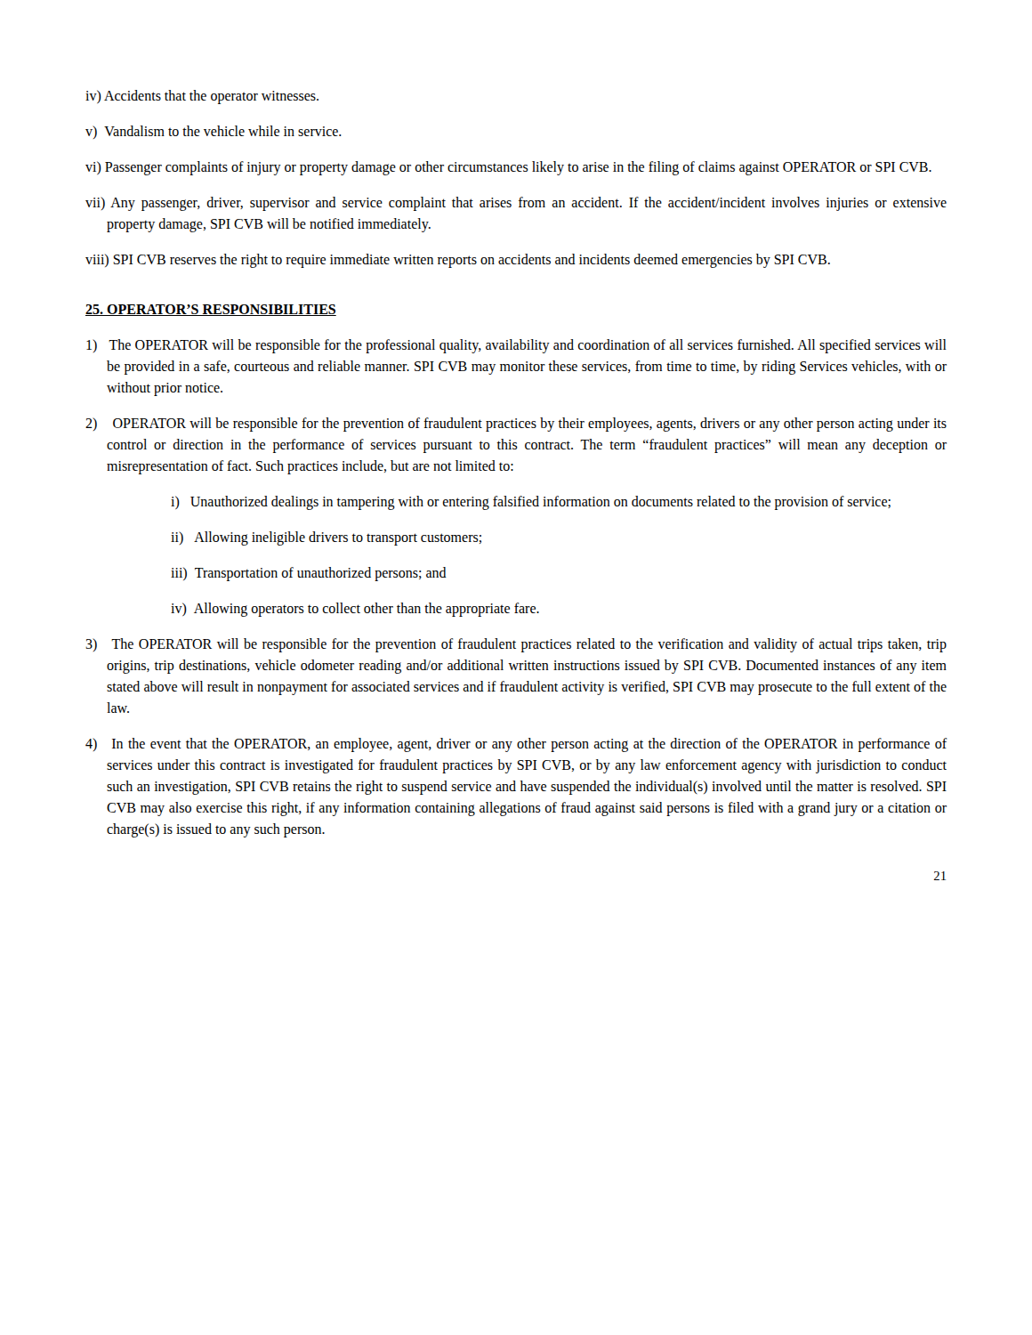iv) Accidents that the operator witnesses.
v) Vandalism to the vehicle while in service.
vi) Passenger complaints of injury or property damage or other circumstances likely to arise in the filing of claims against OPERATOR or SPI CVB.
vii) Any passenger, driver, supervisor and service complaint that arises from an accident. If the accident/incident involves injuries or extensive property damage, SPI CVB will be notified immediately.
viii) SPI CVB reserves the right to require immediate written reports on accidents and incidents deemed emergencies by SPI CVB.
25. OPERATOR’S RESPONSIBILITIES
1) The OPERATOR will be responsible for the professional quality, availability and coordination of all services furnished. All specified services will be provided in a safe, courteous and reliable manner. SPI CVB may monitor these services, from time to time, by riding Services vehicles, with or without prior notice.
2) OPERATOR will be responsible for the prevention of fraudulent practices by their employees, agents, drivers or any other person acting under its control or direction in the performance of services pursuant to this contract. The term “fraudulent practices” will mean any deception or misrepresentation of fact. Such practices include, but are not limited to:
i) Unauthorized dealings in tampering with or entering falsified information on documents related to the provision of service;
ii) Allowing ineligible drivers to transport customers;
iii) Transportation of unauthorized persons; and
iv) Allowing operators to collect other than the appropriate fare.
3) The OPERATOR will be responsible for the prevention of fraudulent practices related to the verification and validity of actual trips taken, trip origins, trip destinations, vehicle odometer reading and/or additional written instructions issued by SPI CVB. Documented instances of any item stated above will result in nonpayment for associated services and if fraudulent activity is verified, SPI CVB may prosecute to the full extent of the law.
4) In the event that the OPERATOR, an employee, agent, driver or any other person acting at the direction of the OPERATOR in performance of services under this contract is investigated for fraudulent practices by SPI CVB, or by any law enforcement agency with jurisdiction to conduct such an investigation, SPI CVB retains the right to suspend service and have suspended the individual(s) involved until the matter is resolved. SPI CVB may also exercise this right, if any information containing allegations of fraud against said persons is filed with a grand jury or a citation or charge(s) is issued to any such person.
21